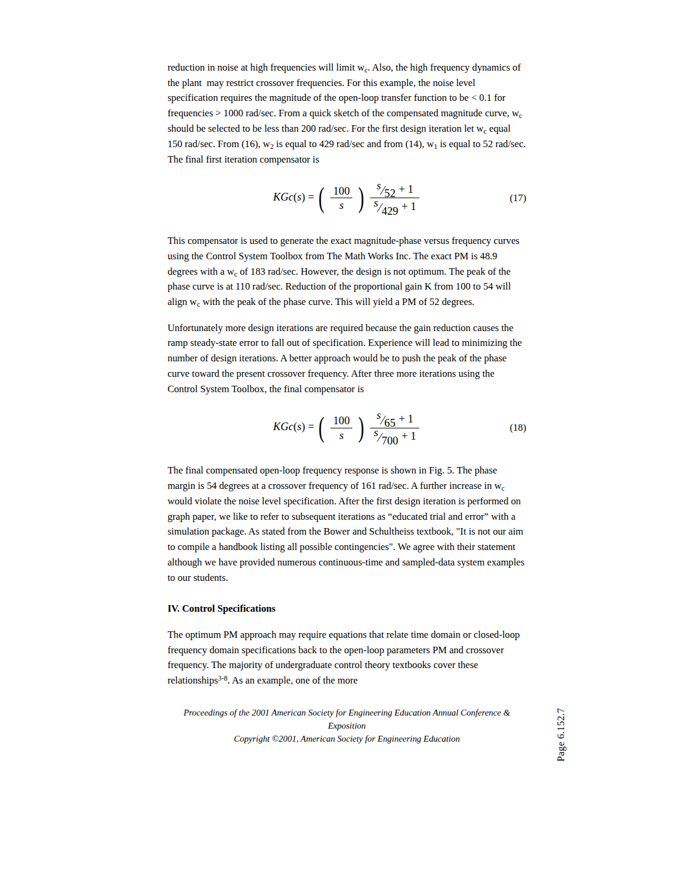reduction in noise at high frequencies will limit wc. Also, the high frequency dynamics of the plant may restrict crossover frequencies. For this example, the noise level specification requires the magnitude of the open-loop transfer function to be < 0.1 for frequencies > 1000 rad/sec. From a quick sketch of the compensated magnitude curve, wc should be selected to be less than 200 rad/sec. For the first design iteration let wc equal 150 rad/sec. From (16), w2 is equal to 429 rad/sec and from (14), w1 is equal to 52 rad/sec. The final first iteration compensator is
KGc(s) = ( 100 s ) s/52 + 1 s/429 + 1
(17)
This compensator is used to generate the exact magnitude-phase versus frequency curves using the Control System Toolbox from The Math Works Inc. The exact PM is 48.9 degrees with a wc of 183 rad/sec. However, the design is not optimum. The peak of the phase curve is at 110 rad/sec. Reduction of the proportional gain K from 100 to 54 will align wc with the peak of the phase curve. This will yield a PM of 52 degrees.
Unfortunately more design iterations are required because the gain reduction causes the ramp steady-state error to fall out of specification. Experience will lead to minimizing the number of design iterations. A better approach would be to push the peak of the phase curve toward the present crossover frequency. After three more iterations using the Control System Toolbox, the final compensator is
KGc(s) = ( 100 s ) s/65 + 1 s/700 + 1
(18)
The final compensated open-loop frequency response is shown in Fig. 5. The phase margin is 54 degrees at a crossover frequency of 161 rad/sec. A further increase in wc would violate the noise level specification. After the first design iteration is performed on graph paper, we like to refer to subsequent iterations as “educated trial and error” with a simulation package. As stated from the Bower and Schultheiss textbook, "It is not our aim to compile a handbook listing all possible contingencies". We agree with their statement although we have provided numerous continuous-time and sampled-data system examples to our students.
IV. Control Specifications
The optimum PM approach may require equations that relate time domain or closed-loop frequency domain specifications back to the open-loop parameters PM and crossover frequency. The majority of undergraduate control theory textbooks cover these relationships3-8. As an example, one of the more
Proceedings of the 2001 American Society for Engineering Education Annual Conference & Exposition
Copyright ©2001, American Society for Engineering Education
Page 6.152.7